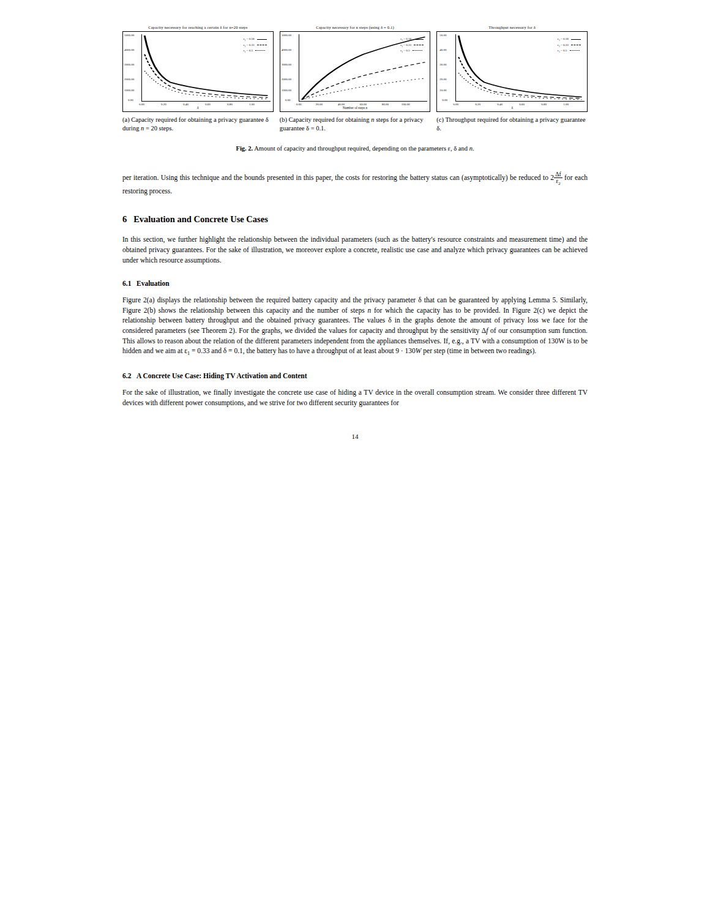Capacity necessary for reaching a certain δ for n=20 steps
Capacity (divided by Δf)
ε1 = 0.18
ε1 = 0.33
ε1 = 0.5
5000.00
4000.00
3000.00
2000.00
1000.00
0.00
0.00
0.20
0.40
0.60
0.80
1.00
δ
(a) Capacity required for obtaining a privacy guarantee δ during n = 20 steps.
Capacity necessary for n steps (using δ = 0.1)
Capacity (divided by Δf)
ε1 = 0.18
ε1 = 0.33
ε1 = 0.5
5000.00
4000.00
3000.00
2000.00
1000.00
0.00
0.00
20.00
40.00
60.00
80.00
100.00
Number of steps n
(b) Capacity required for obtaining n steps for a privacy guarantee δ = 0.1.
Throughput necessary for δ
Throughput (divided by Δf)
ε1 = 0.18
ε1 = 0.33
ε1 = 0.5
50.00
40.00
30.00
20.00
10.00
0.00
0.00
0.20
0.40
0.60
0.80
1.00
δ
(c) Throughput required for obtaining a privacy guarantee δ.
Fig. 2. Amount of capacity and throughput required, depending on the parameters ε, δ and n.
per iteration. Using this technique and the bounds presented in this paper, the costs for restoring the battery status can (asymptotically) be reduced to 2Δf ε2 for each restoring process.
6 Evaluation and Concrete Use Cases
In this section, we further highlight the relationship between the individual parameters (such as the battery's resource constraints and measurement time) and the obtained privacy guarantees. For the sake of illustration, we moreover explore a concrete, realistic use case and analyze which privacy guarantees can be achieved under which resource assumptions.
6.1 Evaluation
Figure 2(a) displays the relationship between the required battery capacity and the privacy parameter δ that can be guaranteed by applying Lemma 5. Similarly, Figure 2(b) shows the relationship between this capacity and the number of steps n for which the capacity has to be provided. In Figure 2(c) we depict the relationship between battery throughput and the obtained privacy guarantees. The values δ in the graphs denote the amount of privacy loss we face for the considered parameters (see Theorem 2). For the graphs, we divided the values for capacity and throughput by the sensitivity Δf of our consumption sum function. This allows to reason about the relation of the different parameters independent from the appliances themselves. If, e.g., a TV with a consumption of 130W is to be hidden and we aim at ε1 = 0.33 and δ = 0.1, the battery has to have a throughput of at least about 9 · 130W per step (time in between two readings).
6.2 A Concrete Use Case: Hiding TV Activation and Content
For the sake of illustration, we finally investigate the concrete use case of hiding a TV device in the overall consumption stream. We consider three different TV devices with different power consumptions, and we strive for two different security guarantees for
14